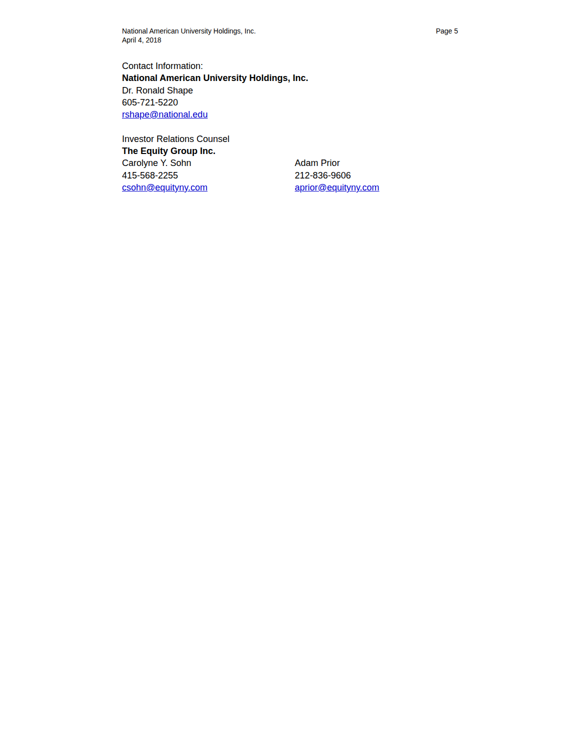National American University Holdings, Inc.
April 4, 2018
Page 5
Contact Information:
National American University Holdings, Inc.
Dr. Ronald Shape
605-721-5220
rshape@national.edu
Investor Relations Counsel
The Equity Group Inc.
Carolyne Y. Sohn
415-568-2255
csohn@equityny.com
Adam Prior
212-836-9606
aprior@equityny.com